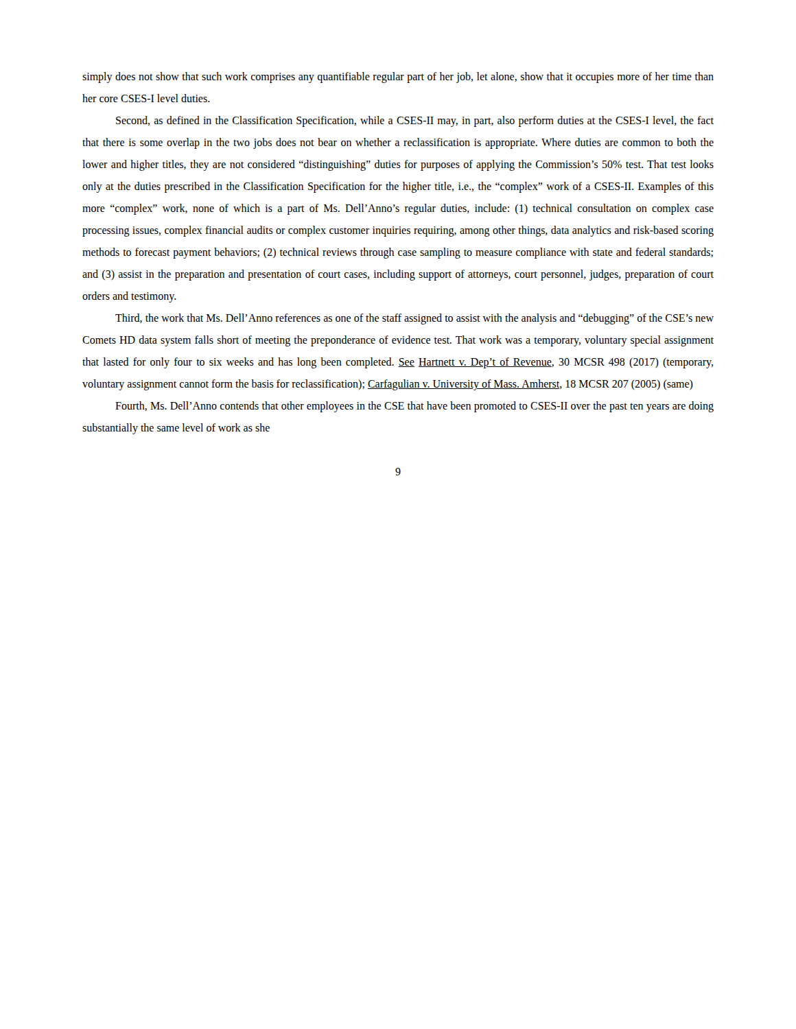simply does not show that such work comprises any quantifiable regular part of her job, let alone, show that it occupies more of her time than her core CSES-I level duties.
Second, as defined in the Classification Specification, while a CSES-II may, in part, also perform duties at the CSES-I level, the fact that there is some overlap in the two jobs does not bear on whether a reclassification is appropriate. Where duties are common to both the lower and higher titles, they are not considered “distinguishing” duties for purposes of applying the Commission’s 50% test. That test looks only at the duties prescribed in the Classification Specification for the higher title, i.e., the “complex” work of a CSES-II. Examples of this more “complex” work, none of which is a part of Ms. Dell’Anno’s regular duties, include: (1) technical consultation on complex case processing issues, complex financial audits or complex customer inquiries requiring, among other things, data analytics and risk-based scoring methods to forecast payment behaviors; (2) technical reviews through case sampling to measure compliance with state and federal standards; and (3) assist in the preparation and presentation of court cases, including support of attorneys, court personnel, judges, preparation of court orders and testimony.
Third, the work that Ms. Dell’Anno references as one of the staff assigned to assist with the analysis and “debugging” of the CSE’s new Comets HD data system falls short of meeting the preponderance of evidence test. That work was a temporary, voluntary special assignment that lasted for only four to six weeks and has long been completed. See Hartnett v. Dep’t of Revenue, 30 MCSR 498 (2017) (temporary, voluntary assignment cannot form the basis for reclassification); Carfagulian v. University of Mass. Amherst, 18 MCSR 207 (2005) (same)
Fourth, Ms. Dell’Anno contends that other employees in the CSE that have been promoted to CSES-II over the past ten years are doing substantially the same level of work as she
9